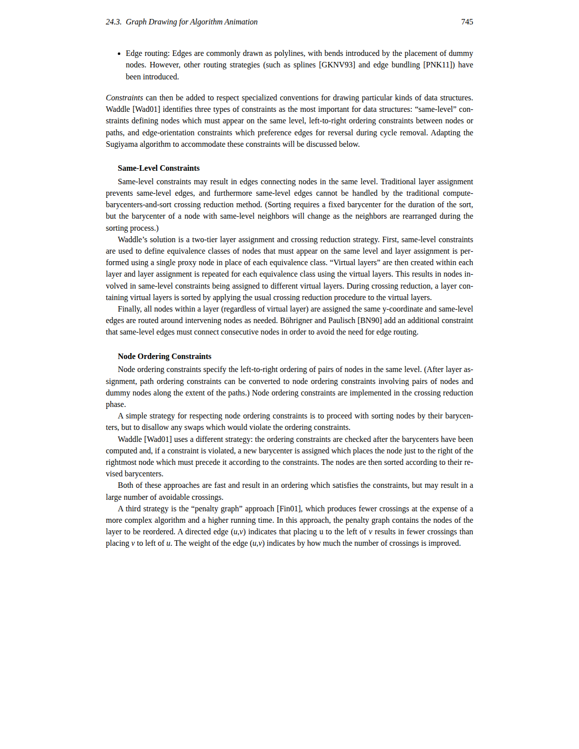24.3. Graph Drawing for Algorithm Animation 745
Edge routing: Edges are commonly drawn as polylines, with bends introduced by the placement of dummy nodes. However, other routing strategies (such as splines [GKNV93] and edge bundling [PNK11]) have been introduced.
Constraints can then be added to respect specialized conventions for drawing particular kinds of data structures. Waddle [Wad01] identifies three types of constraints as the most important for data structures: “same-level” constraints defining nodes which must appear on the same level, left-to-right ordering constraints between nodes or paths, and edge-orientation constraints which preference edges for reversal during cycle removal. Adapting the Sugiyama algorithm to accommodate these constraints will be discussed below.
Same-Level Constraints
Same-level constraints may result in edges connecting nodes in the same level. Traditional layer assignment prevents same-level edges, and furthermore same-level edges cannot be handled by the traditional compute-barycenters-and-sort crossing reduction method. (Sorting requires a fixed barycenter for the duration of the sort, but the barycenter of a node with same-level neighbors will change as the neighbors are rearranged during the sorting process.)
Waddle’s solution is a two-tier layer assignment and crossing reduction strategy. First, same-level constraints are used to define equivalence classes of nodes that must appear on the same level and layer assignment is performed using a single proxy node in place of each equivalence class. “Virtual layers” are then created within each layer and layer assignment is repeated for each equivalence class using the virtual layers. This results in nodes involved in same-level constraints being assigned to different virtual layers. During crossing reduction, a layer containing virtual layers is sorted by applying the usual crossing reduction procedure to the virtual layers.
Finally, all nodes within a layer (regardless of virtual layer) are assigned the same y-coordinate and same-level edges are routed around intervening nodes as needed. Böhrigner and Paulisch [BN90] add an additional constraint that same-level edges must connect consecutive nodes in order to avoid the need for edge routing.
Node Ordering Constraints
Node ordering constraints specify the left-to-right ordering of pairs of nodes in the same level. (After layer assignment, path ordering constraints can be converted to node ordering constraints involving pairs of nodes and dummy nodes along the extent of the paths.) Node ordering constraints are implemented in the crossing reduction phase.
A simple strategy for respecting node ordering constraints is to proceed with sorting nodes by their barycenters, but to disallow any swaps which would violate the ordering constraints.
Waddle [Wad01] uses a different strategy: the ordering constraints are checked after the barycenters have been computed and, if a constraint is violated, a new barycenter is assigned which places the node just to the right of the rightmost node which must precede it according to the constraints. The nodes are then sorted according to their revised barycenters.
Both of these approaches are fast and result in an ordering which satisfies the constraints, but may result in a large number of avoidable crossings.
A third strategy is the “penalty graph” approach [Fin01], which produces fewer crossings at the expense of a more complex algorithm and a higher running time. In this approach, the penalty graph contains the nodes of the layer to be reordered. A directed edge (u,v) indicates that placing u to the left of v results in fewer crossings than placing v to left of u. The weight of the edge (u,v) indicates by how much the number of crossings is improved.